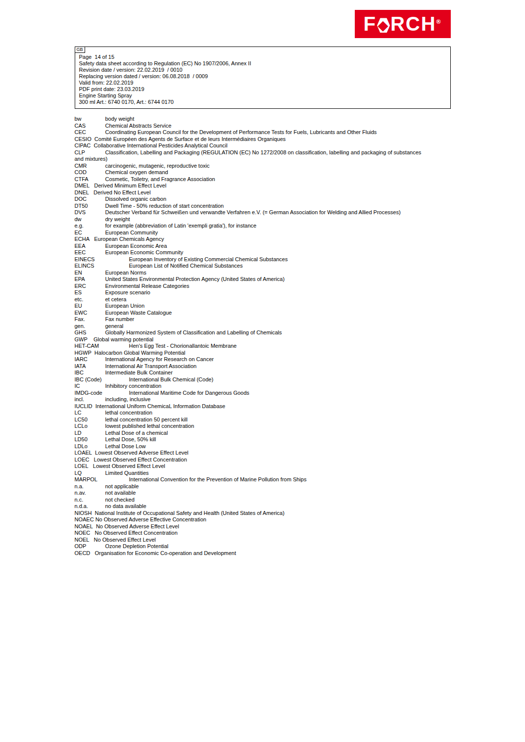F◆RCH®
GB
Page 14 of 15
Safety data sheet according to Regulation (EC) No 1907/2006, Annex II
Revision date / version: 22.02.2019 / 0010
Replacing version dated / version: 06.08.2018 / 0009
Valid from: 22.02.2019
PDF print date: 23.03.2019
Engine Starting Spray
300 ml Art.: 6740 0170, Art.: 6744 0170
bwbody weight
CASChemical Abstracts Service
CECCoordinating European Council for the Development of Performance Tests for Fuels, Lubricants and Other Fluids
CESIO Comité Européen des Agents de Surface et de leurs Intermédiaires Organiques
CIPAC Collaborative International Pesticides Analytical Council
CLPClassification, Labelling and Packaging (REGULATION (EC) No 1272/2008 on classification, labelling and packaging of substances
and mixtures)
CMRcarcinogenic, mutagenic, reproductive toxic
CODChemical oxygen demand
CTFACosmetic, Toiletry, and Fragrance Association
DMEL Derived Minimum Effect Level
DNEL Derived No Effect Level
DOCDissolved organic carbon
DT50 Dwell Time - 50% reduction of start concentration
DVSDeutscher Verband für Schweißen und verwandte Verfahren e.V. (= German Association for Welding and Allied Processes)
dwdry weight
e.g. for example (abbreviation of Latin 'exempli gratia'), for instance
ECEuropean Community
ECHA European Chemicals Agency
EEAEuropean Economic Area
EECEuropean Economic Community
EINECSEuropean Inventory of Existing Commercial Chemical Substances
ELINCSEuropean List of Notified Chemical Substances
ENEuropean Norms
EPAUnited States Environmental Protection Agency (United States of America)
ERCEnvironmental Release Categories
ESExposure scenario
etc. et cetera
EUEuropean Union
EWCEuropean Waste Catalogue
Fax. Fax number
gen. general
GHSGlobally Harmonized System of Classification and Labelling of Chemicals
GWP Global warming potential
HET-CAMHen's Egg Test - Chorionallantoic Membrane
HGWP Halocarbon Global Warming Potential
IARCInternational Agency for Research on Cancer
IATAInternational Air Transport Association
IBCIntermediate Bulk Container
IBC (Code) International Bulk Chemical (Code)
ICInhibitory concentration
IMDG-code International Maritime Code for Dangerous Goods
incl. including, inclusive
IUCLID International Uniform ChemicaL Information Database
LClethal concentration
LC50lethal concentration 50 percent kill
LCLolowest published lethal concentration
LDLethal Dose of a chemical
LD50 Lethal Dose, 50% kill
LDLo Lethal Dose Low
LOAEL Lowest Observed Adverse Effect Level
LOEC Lowest Observed Effect Concentration
LOEL Lowest Observed Effect Level
LQLimited Quantities
MARPOLInternational Convention for the Prevention of Marine Pollution from Ships
n.a. not applicable
n.av. not available
n.c. not checked
n.d.a. no data available
NIOSH National Institute of Occupational Safety and Health (United States of America)
NOAEC No Observed Adverse Effective Concentration
NOAEL No Observed Adverse Effect Level
NOEC No Observed Effect Concentration
NOEL No Observed Effect Level
ODPOzone Depletion Potential
OECD Organisation for Economic Co-operation and Development